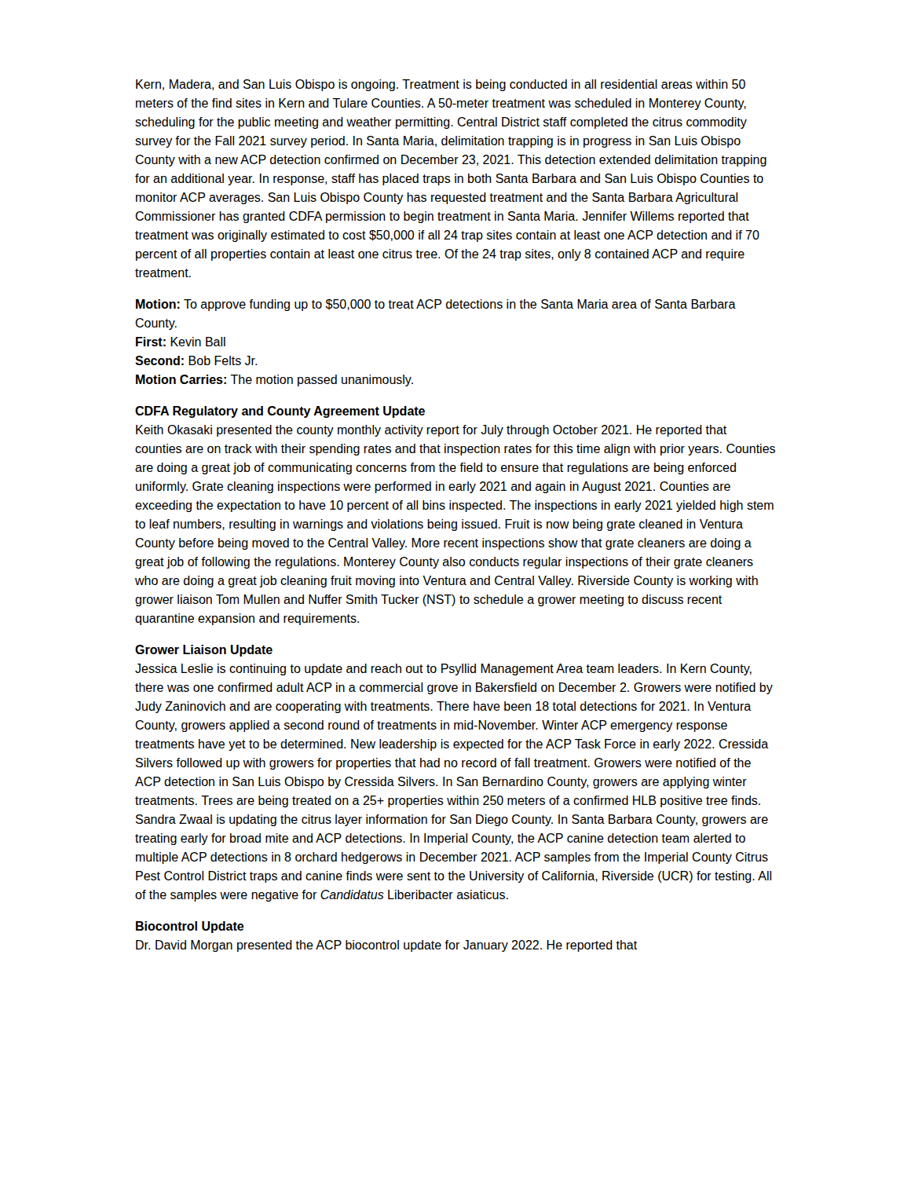Kern, Madera, and San Luis Obispo is ongoing. Treatment is being conducted in all residential areas within 50 meters of the find sites in Kern and Tulare Counties. A 50-meter treatment was scheduled in Monterey County, scheduling for the public meeting and weather permitting. Central District staff completed the citrus commodity survey for the Fall 2021 survey period. In Santa Maria, delimitation trapping is in progress in San Luis Obispo County with a new ACP detection confirmed on December 23, 2021. This detection extended delimitation trapping for an additional year. In response, staff has placed traps in both Santa Barbara and San Luis Obispo Counties to monitor ACP averages. San Luis Obispo County has requested treatment and the Santa Barbara Agricultural Commissioner has granted CDFA permission to begin treatment in Santa Maria. Jennifer Willems reported that treatment was originally estimated to cost $50,000 if all 24 trap sites contain at least one ACP detection and if 70 percent of all properties contain at least one citrus tree. Of the 24 trap sites, only 8 contained ACP and require treatment.
Motion: To approve funding up to $50,000 to treat ACP detections in the Santa Maria area of Santa Barbara County.
First: Kevin Ball
Second: Bob Felts Jr.
Motion Carries: The motion passed unanimously.
CDFA Regulatory and County Agreement Update
Keith Okasaki presented the county monthly activity report for July through October 2021. He reported that counties are on track with their spending rates and that inspection rates for this time align with prior years. Counties are doing a great job of communicating concerns from the field to ensure that regulations are being enforced uniformly. Grate cleaning inspections were performed in early 2021 and again in August 2021. Counties are exceeding the expectation to have 10 percent of all bins inspected. The inspections in early 2021 yielded high stem to leaf numbers, resulting in warnings and violations being issued. Fruit is now being grate cleaned in Ventura County before being moved to the Central Valley. More recent inspections show that grate cleaners are doing a great job of following the regulations. Monterey County also conducts regular inspections of their grate cleaners who are doing a great job cleaning fruit moving into Ventura and Central Valley. Riverside County is working with grower liaison Tom Mullen and Nuffer Smith Tucker (NST) to schedule a grower meeting to discuss recent quarantine expansion and requirements.
Grower Liaison Update
Jessica Leslie is continuing to update and reach out to Psyllid Management Area team leaders. In Kern County, there was one confirmed adult ACP in a commercial grove in Bakersfield on December 2. Growers were notified by Judy Zaninovich and are cooperating with treatments. There have been 18 total detections for 2021. In Ventura County, growers applied a second round of treatments in mid-November. Winter ACP emergency response treatments have yet to be determined. New leadership is expected for the ACP Task Force in early 2022. Cressida Silvers followed up with growers for properties that had no record of fall treatment. Growers were notified of the ACP detection in San Luis Obispo by Cressida Silvers. In San Bernardino County, growers are applying winter treatments. Trees are being treated on a 25+ properties within 250 meters of a confirmed HLB positive tree finds. Sandra Zwaal is updating the citrus layer information for San Diego County. In Santa Barbara County, growers are treating early for broad mite and ACP detections. In Imperial County, the ACP canine detection team alerted to multiple ACP detections in 8 orchard hedgerows in December 2021. ACP samples from the Imperial County Citrus Pest Control District traps and canine finds were sent to the University of California, Riverside (UCR) for testing. All of the samples were negative for Candidatus Liberibacter asiaticus.
Biocontrol Update
Dr. David Morgan presented the ACP biocontrol update for January 2022. He reported that